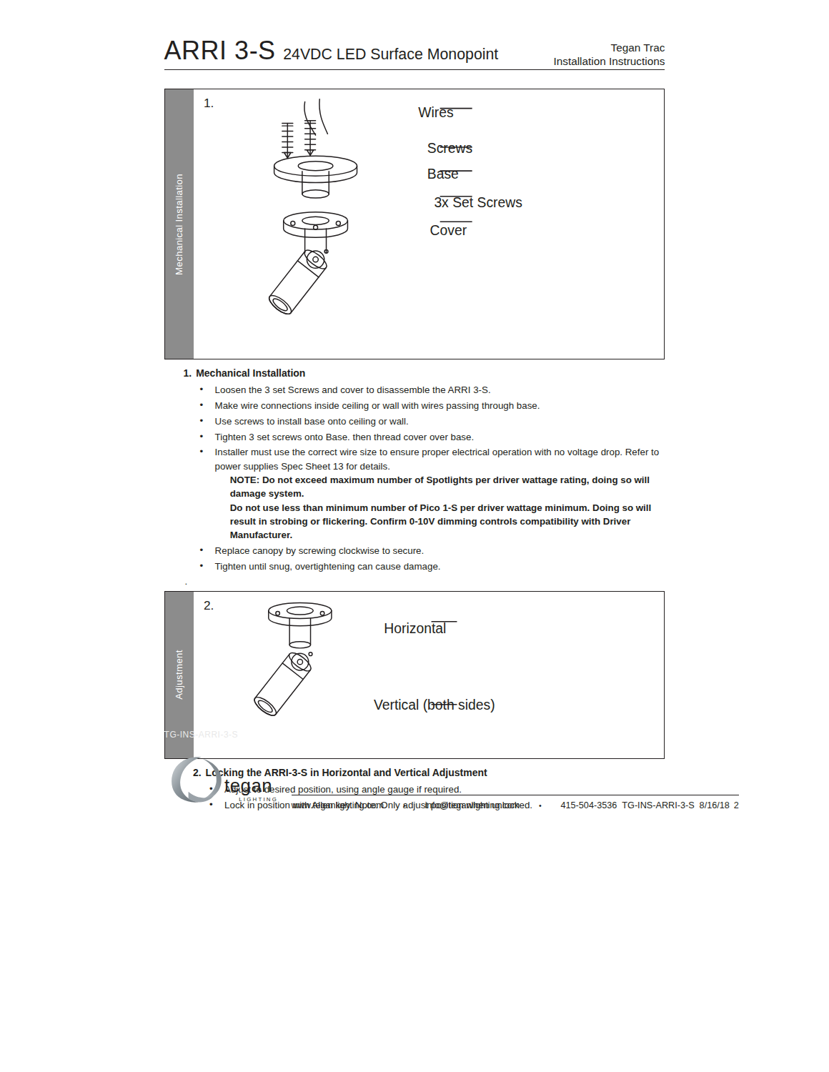ARRI 3-S 24VDC LED Surface Monopoint
Tegan Trac
Installation Instructions
Mechanical Installation
1.
Wires
Screws
Base
3x Set Screws
Cover
1. Mechanical Installation
Loosen the 3 set Screws and cover to disassemble the ARRI 3-S.
Make wire connections inside ceiling or wall with wires passing through base.
Use screws to install base onto ceiling or wall.
Tighten 3 set screws onto Base. then thread cover over base.
Installer must use the correct wire size to ensure proper electrical operation with no voltage drop. Refer to power supplies Spec Sheet 13 for details.
NOTE: Do not exceed maximum number of Spotlights per driver wattage rating, doing so will damage system.
Do not use less than minimum number of Pico 1-S per driver wattage minimum. Doing so will result in strobing or flickering. Confirm 0-10V dimming controls compatibility with Driver Manufacturer.
Replace canopy by screwing clockwise to secure.
Tighten until snug, overtightening can cause damage.
.
Adjustment
2.
Horizontal
Vertical (both sides)
2. Locking the ARRI-3-S in Horizontal and Vertical Adjustment
Adjust to desired position, using angle gauge if required.
Lock in position with Allen key. Note: Only adjust position when unlocked.
TG-INS-ARRI-3-S
tegan LIGHTING
www.teganlighting.com • info@teganlighting.com • 415-504-3536 TG-INS-ARRI-3-S 8/16/182